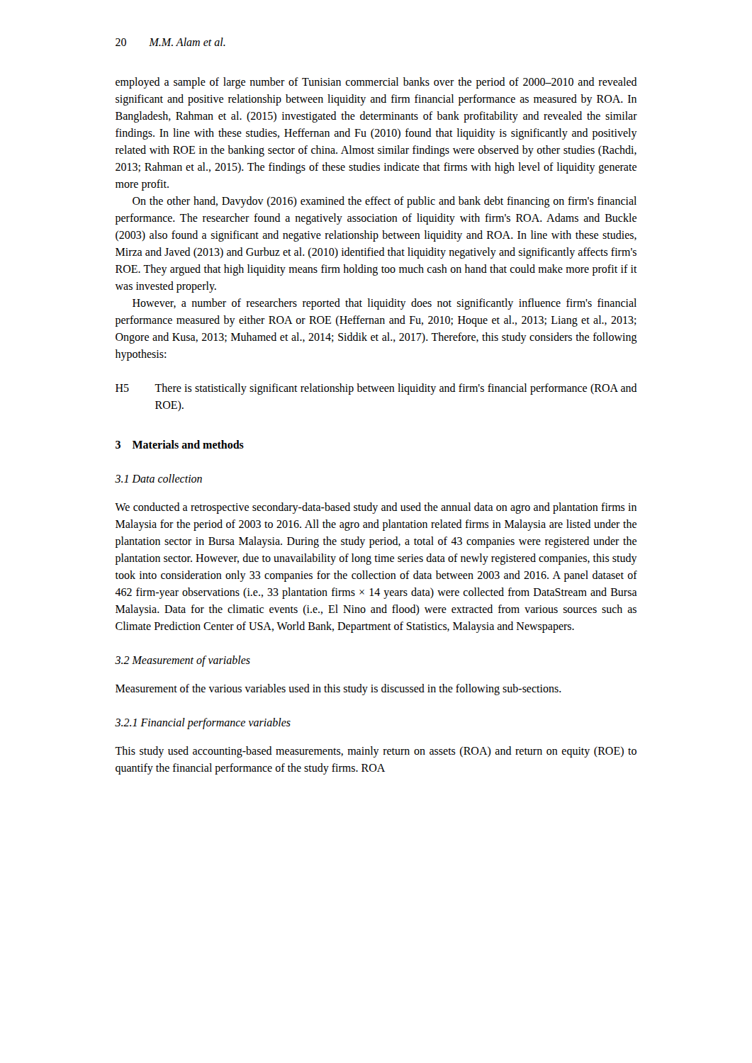20 M.M. Alam et al.
employed a sample of large number of Tunisian commercial banks over the period of 2000–2010 and revealed significant and positive relationship between liquidity and firm financial performance as measured by ROA. In Bangladesh, Rahman et al. (2015) investigated the determinants of bank profitability and revealed the similar findings. In line with these studies, Heffernan and Fu (2010) found that liquidity is significantly and positively related with ROE in the banking sector of china. Almost similar findings were observed by other studies (Rachdi, 2013; Rahman et al., 2015). The findings of these studies indicate that firms with high level of liquidity generate more profit.
On the other hand, Davydov (2016) examined the effect of public and bank debt financing on firm's financial performance. The researcher found a negatively association of liquidity with firm's ROA. Adams and Buckle (2003) also found a significant and negative relationship between liquidity and ROA. In line with these studies, Mirza and Javed (2013) and Gurbuz et al. (2010) identified that liquidity negatively and significantly affects firm's ROE. They argued that high liquidity means firm holding too much cash on hand that could make more profit if it was invested properly.
However, a number of researchers reported that liquidity does not significantly influence firm's financial performance measured by either ROA or ROE (Heffernan and Fu, 2010; Hoque et al., 2013; Liang et al., 2013; Ongore and Kusa, 2013; Muhamed et al., 2014; Siddik et al., 2017). Therefore, this study considers the following hypothesis:
H5
There is statistically significant relationship between liquidity and firm's financial performance (ROA and ROE).
3 Materials and methods
3.1 Data collection
We conducted a retrospective secondary-data-based study and used the annual data on agro and plantation firms in Malaysia for the period of 2003 to 2016. All the agro and plantation related firms in Malaysia are listed under the plantation sector in Bursa Malaysia. During the study period, a total of 43 companies were registered under the plantation sector. However, due to unavailability of long time series data of newly registered companies, this study took into consideration only 33 companies for the collection of data between 2003 and 2016. A panel dataset of 462 firm-year observations (i.e., 33 plantation firms × 14 years data) were collected from DataStream and Bursa Malaysia. Data for the climatic events (i.e., El Nino and flood) were extracted from various sources such as Climate Prediction Center of USA, World Bank, Department of Statistics, Malaysia and Newspapers.
3.2 Measurement of variables
Measurement of the various variables used in this study is discussed in the following sub-sections.
3.2.1 Financial performance variables
This study used accounting-based measurements, mainly return on assets (ROA) and return on equity (ROE) to quantify the financial performance of the study firms. ROA